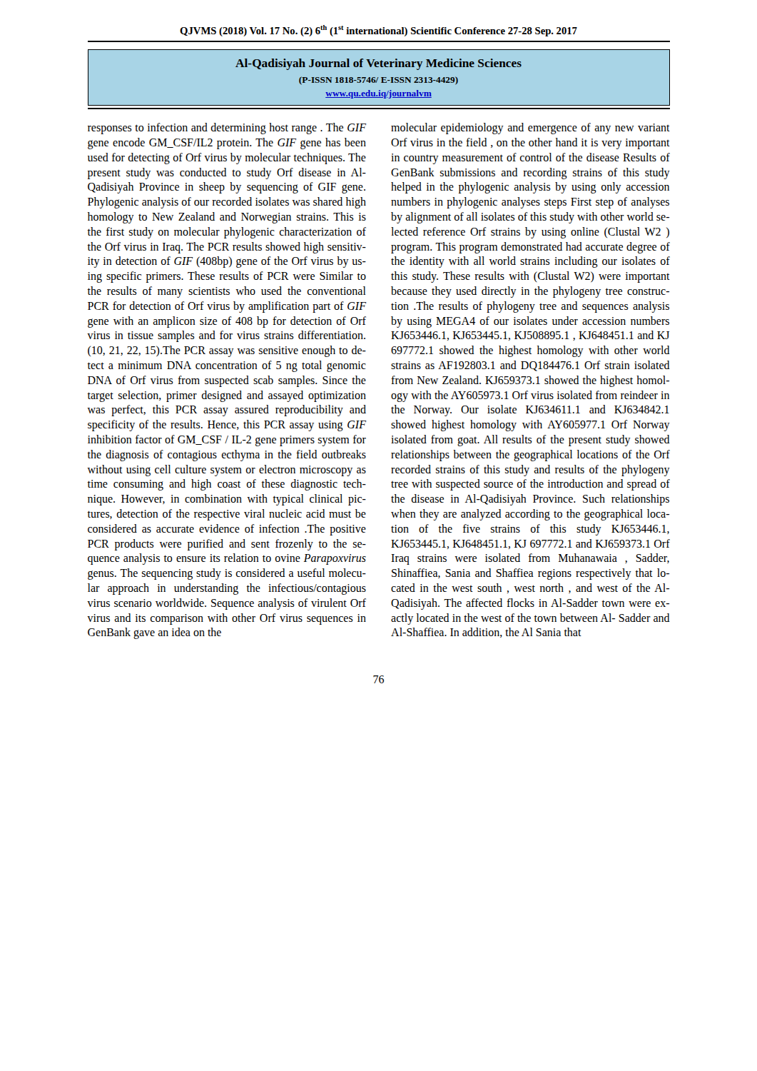QJVMS (2018) Vol. 17 No. (2) 6th (1st international) Scientific Conference 27-28 Sep. 2017
Al-Qadisiyah Journal of Veterinary Medicine Sciences
(P-ISSN 1818-5746/ E-ISSN 2313-4429)
www.qu.edu.iq/journalvm
responses to infection and determining host range . The GIF gene encode GM_CSF/IL2 protein. The GIF gene has been used for detecting of Orf virus by molecular techniques. The present study was conducted to study Orf disease in Al-Qadisiyah Province in sheep by sequencing of GIF gene. Phylogenic analysis of our recorded isolates was shared high homology to New Zealand and Norwegian strains. This is the first study on molecular phylogenic characterization of the Orf virus in Iraq. The PCR results showed high sensitivity in detection of GIF (408bp) gene of the Orf virus by using specific primers. These results of PCR were Similar to the results of many scientists who used the conventional PCR for detection of Orf virus by amplification part of GIF gene with an amplicon size of 408 bp for detection of Orf virus in tissue samples and for virus strains differentiation. (10, 21, 22, 15).The PCR assay was sensitive enough to detect a minimum DNA concentration of 5 ng total genomic DNA of Orf virus from suspected scab samples. Since the target selection, primer designed and assayed optimization was perfect, this PCR assay assured reproducibility and specificity of the results. Hence, this PCR assay using GIF inhibition factor of GM_CSF / IL-2 gene primers system for the diagnosis of contagious ecthyma in the field outbreaks without using cell culture system or electron microscopy as time consuming and high coast of these diagnostic technique. However, in combination with typical clinical pictures, detection of the respective viral nucleic acid must be considered as accurate evidence of infection .The positive PCR products were purified and sent frozenly to the sequence analysis to ensure its relation to ovine Parapoxvirus genus. The sequencing study is considered a useful molecular approach in understanding the infectious/contagious virus scenario worldwide. Sequence analysis of virulent Orf virus and its comparison with other Orf virus sequences in GenBank gave an idea on the
molecular epidemiology and emergence of any new variant Orf virus in the field , on the other hand it is very important in country measurement of control of the disease Results of GenBank submissions and recording strains of this study helped in the phylogenic analysis by using only accession numbers in phylogenic analyses steps First step of analyses by alignment of all isolates of this study with other world selected reference Orf strains by using online (Clustal W2 ) program. This program demonstrated had accurate degree of the identity with all world strains including our isolates of this study. These results with (Clustal W2) were important because they used directly in the phylogeny tree construction .The results of phylogeny tree and sequences analysis by using MEGA4 of our isolates under accession numbers KJ653446.1, KJ653445.1, KJ508895.1 , KJ648451.1 and KJ 697772.1 showed the highest homology with other world strains as AF192803.1 and DQ184476.1 Orf strain isolated from New Zealand. KJ659373.1 showed the highest homology with the AY605973.1 Orf virus isolated from reindeer in the Norway. Our isolate KJ634611.1 and KJ634842.1 showed highest homology with AY605977.1 Orf Norway isolated from goat. All results of the present study showed relationships between the geographical locations of the Orf recorded strains of this study and results of the phylogeny tree with suspected source of the introduction and spread of the disease in Al-Qadisiyah Province. Such relationships when they are analyzed according to the geographical location of the five strains of this study KJ653446.1, KJ653445.1, KJ648451.1, KJ 697772.1 and KJ659373.1 Orf Iraq strains were isolated from Muhanawaia , Sadder, Shinaffiea, Sania and Shaffiea regions respectively that located in the west south , west north , and west of the Al-Qadisiyah. The affected flocks in Al-Sadder town were exactly located in the west of the town between Al- Sadder and Al-Shaffiea. In addition, the Al Sania that
76